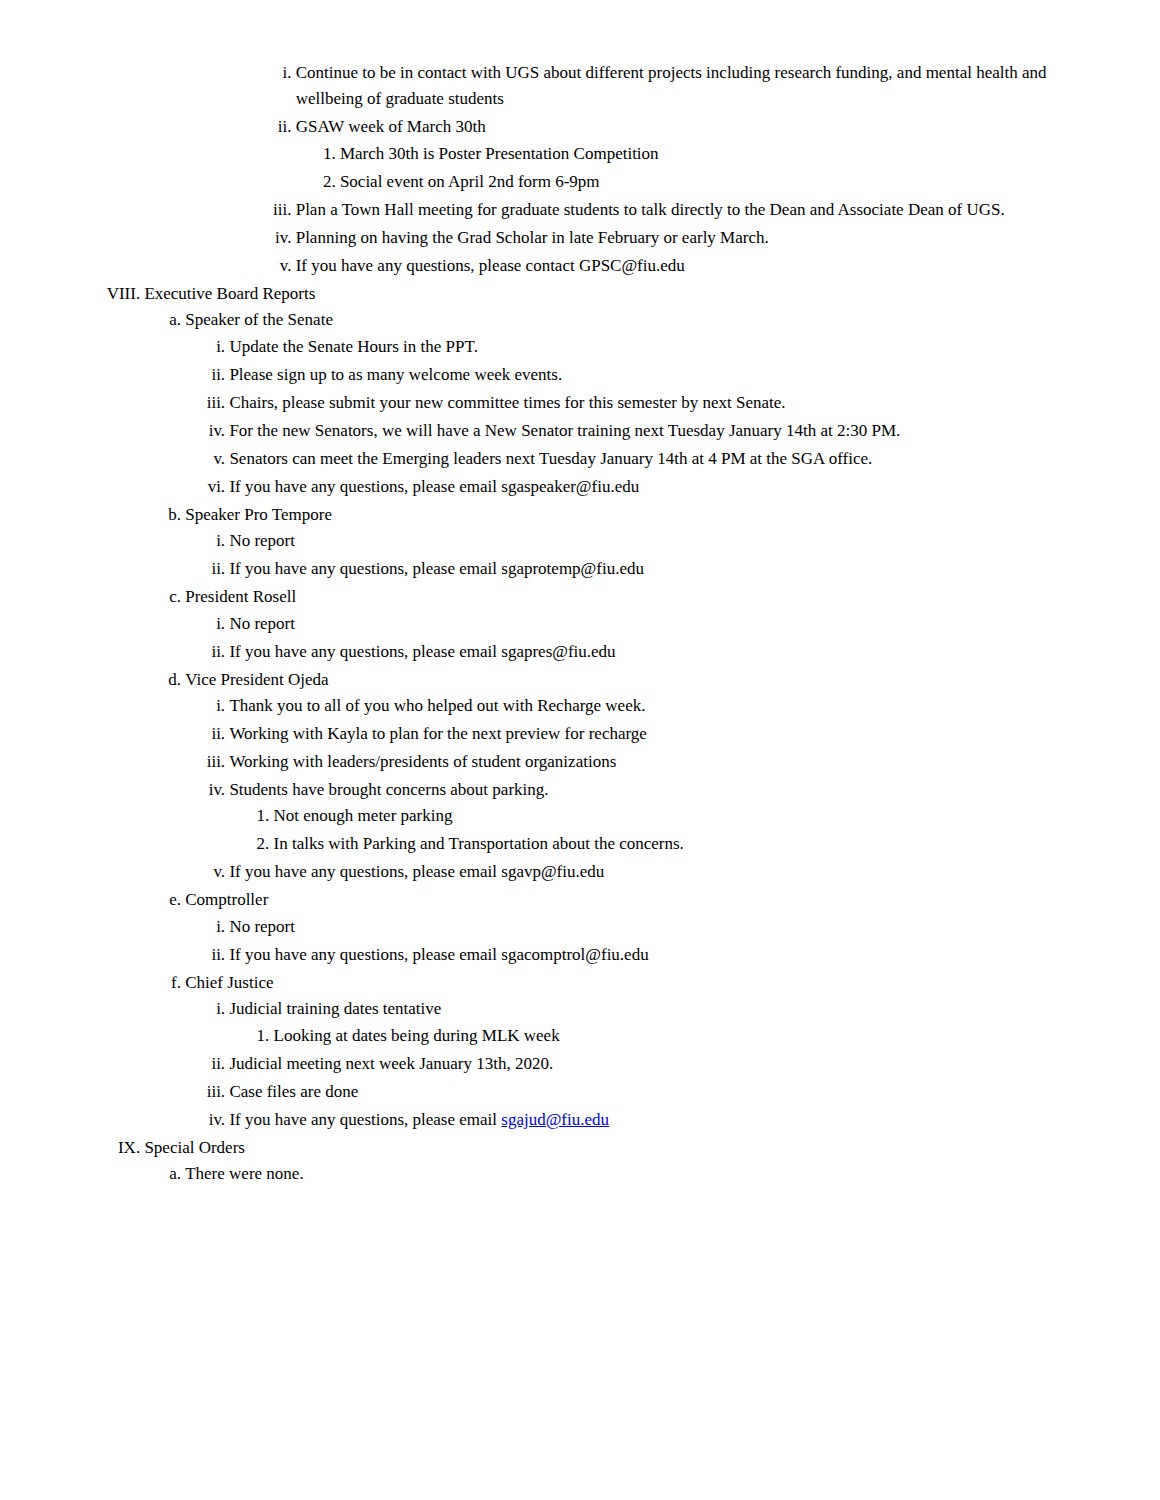Continue to be in contact with UGS about different projects including research funding, and mental health and wellbeing of graduate students
GSAW week of March 30th
March 30th is Poster Presentation Competition
Social event on April 2nd form 6-9pm
Plan a Town Hall meeting for graduate students to talk directly to the Dean and Associate Dean of UGS.
Planning on having the Grad Scholar in late February or early March.
If you have any questions, please contact GPSC@fiu.edu
Executive Board Reports
Speaker of the Senate
Update the Senate Hours in the PPT.
Please sign up to as many welcome week events.
Chairs, please submit your new committee times for this semester by next Senate.
For the new Senators, we will have a New Senator training next Tuesday January 14th at 2:30 PM.
Senators can meet the Emerging leaders next Tuesday January 14th at 4 PM at the SGA office.
If you have any questions, please email sgaspeaker@fiu.edu
Speaker Pro Tempore
No report
If you have any questions, please email sgaprotemp@fiu.edu
President Rosell
No report
If you have any questions, please email sgapres@fiu.edu
Vice President Ojeda
Thank you to all of you who helped out with Recharge week.
Working with Kayla to plan for the next preview for recharge
Working with leaders/presidents of student organizations
Students have brought concerns about parking.
Not enough meter parking
In talks with Parking and Transportation about the concerns.
If you have any questions, please email sgavp@fiu.edu
Comptroller
No report
If you have any questions, please email sgacomptrol@fiu.edu
Chief Justice
Judicial training dates tentative
Looking at dates being during MLK week
Judicial meeting next week January 13th, 2020.
Case files are done
If you have any questions, please email sgajud@fiu.edu
Special Orders
There were none.